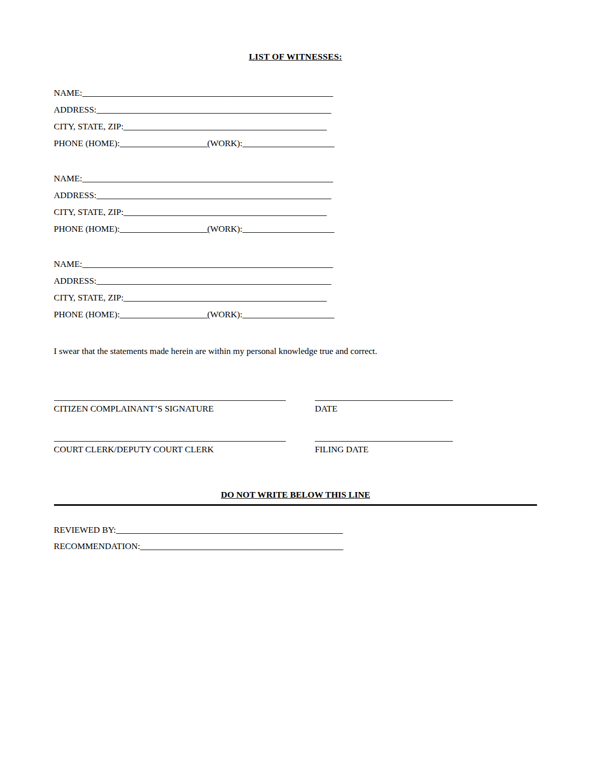LIST OF WITNESSES:
NAME:_______________________________________________________________
ADDRESS:___________________________________________________________
CITY, STATE, ZIP:___________________________________________________
PHONE (HOME):______________________(WORK):_______________________
NAME:_______________________________________________________________
ADDRESS:___________________________________________________________
CITY, STATE, ZIP:___________________________________________________
PHONE (HOME):______________________(WORK):_______________________
NAME:_______________________________________________________________
ADDRESS:___________________________________________________________
CITY, STATE, ZIP:___________________________________________________
PHONE (HOME):______________________(WORK):_______________________
I swear that the statements made herein are within my personal knowledge true and correct.
| CITIZEN COMPLAINANT’S SIGNATURE | | DATE |
| COURT CLERK/DEPUTY COURT CLERK | | FILING DATE |
DO NOT WRITE BELOW THIS LINE
REVIEWED BY:_________________________________________________________
RECOMMENDATION:___________________________________________________